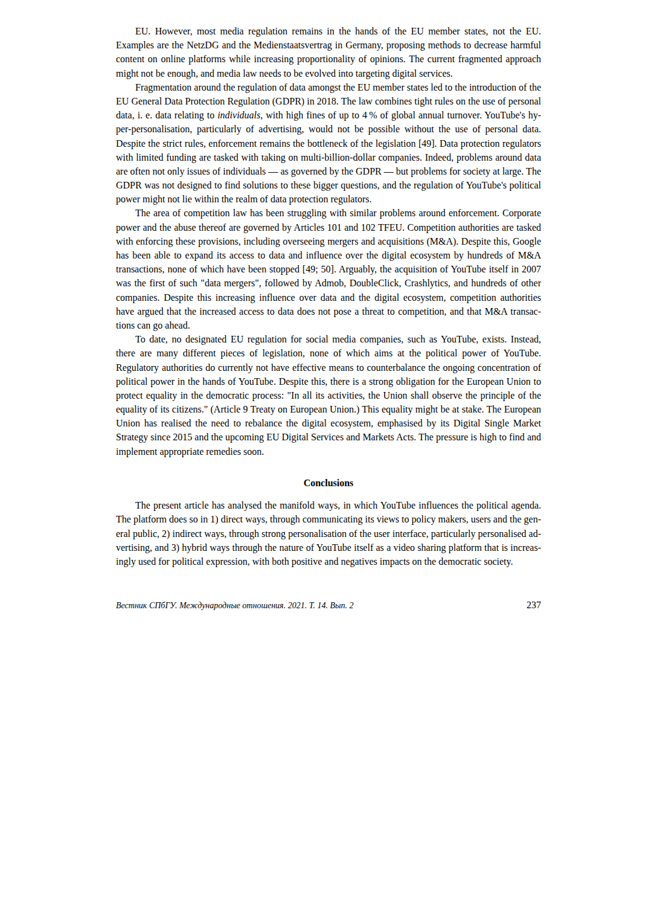EU. However, most media regulation remains in the hands of the EU member states, not the EU. Examples are the NetzDG and the Medienstaatsvertrag in Germany, proposing methods to decrease harmful content on online platforms while increasing proportionality of opinions. The current fragmented approach might not be enough, and media law needs to be evolved into targeting digital services.
Fragmentation around the regulation of data amongst the EU member states led to the introduction of the EU General Data Protection Regulation (GDPR) in 2018. The law combines tight rules on the use of personal data, i. e. data relating to individuals, with high fines of up to 4 % of global annual turnover. YouTube's hyper-personalisation, particularly of advertising, would not be possible without the use of personal data. Despite the strict rules, enforcement remains the bottleneck of the legislation [49]. Data protection regulators with limited funding are tasked with taking on multi-billion-dollar companies. Indeed, problems around data are often not only issues of individuals — as governed by the GDPR — but problems for society at large. The GDPR was not designed to find solutions to these bigger questions, and the regulation of YouTube's political power might not lie within the realm of data protection regulators.
The area of competition law has been struggling with similar problems around enforcement. Corporate power and the abuse thereof are governed by Articles 101 and 102 TFEU. Competition authorities are tasked with enforcing these provisions, including overseeing mergers and acquisitions (M&A). Despite this, Google has been able to expand its access to data and influence over the digital ecosystem by hundreds of M&A transactions, none of which have been stopped [49; 50]. Arguably, the acquisition of YouTube itself in 2007 was the first of such "data mergers", followed by Admob, DoubleClick, Crashlytics, and hundreds of other companies. Despite this increasing influence over data and the digital ecosystem, competition authorities have argued that the increased access to data does not pose a threat to competition, and that M&A transactions can go ahead.
To date, no designated EU regulation for social media companies, such as YouTube, exists. Instead, there are many different pieces of legislation, none of which aims at the political power of YouTube. Regulatory authorities do currently not have effective means to counterbalance the ongoing concentration of political power in the hands of YouTube. Despite this, there is a strong obligation for the European Union to protect equality in the democratic process: "In all its activities, the Union shall observe the principle of the equality of its citizens." (Article 9 Treaty on European Union.) This equality might be at stake. The European Union has realised the need to rebalance the digital ecosystem, emphasised by its Digital Single Market Strategy since 2015 and the upcoming EU Digital Services and Markets Acts. The pressure is high to find and implement appropriate remedies soon.
Conclusions
The present article has analysed the manifold ways, in which YouTube influences the political agenda. The platform does so in 1) direct ways, through communicating its views to policy makers, users and the general public, 2) indirect ways, through strong personalisation of the user interface, particularly personalised advertising, and 3) hybrid ways through the nature of YouTube itself as a video sharing platform that is increasingly used for political expression, with both positive and negatives impacts on the democratic society.
Вестник СПбГУ. Международные отношения. 2021. Т. 14. Вып. 2 237